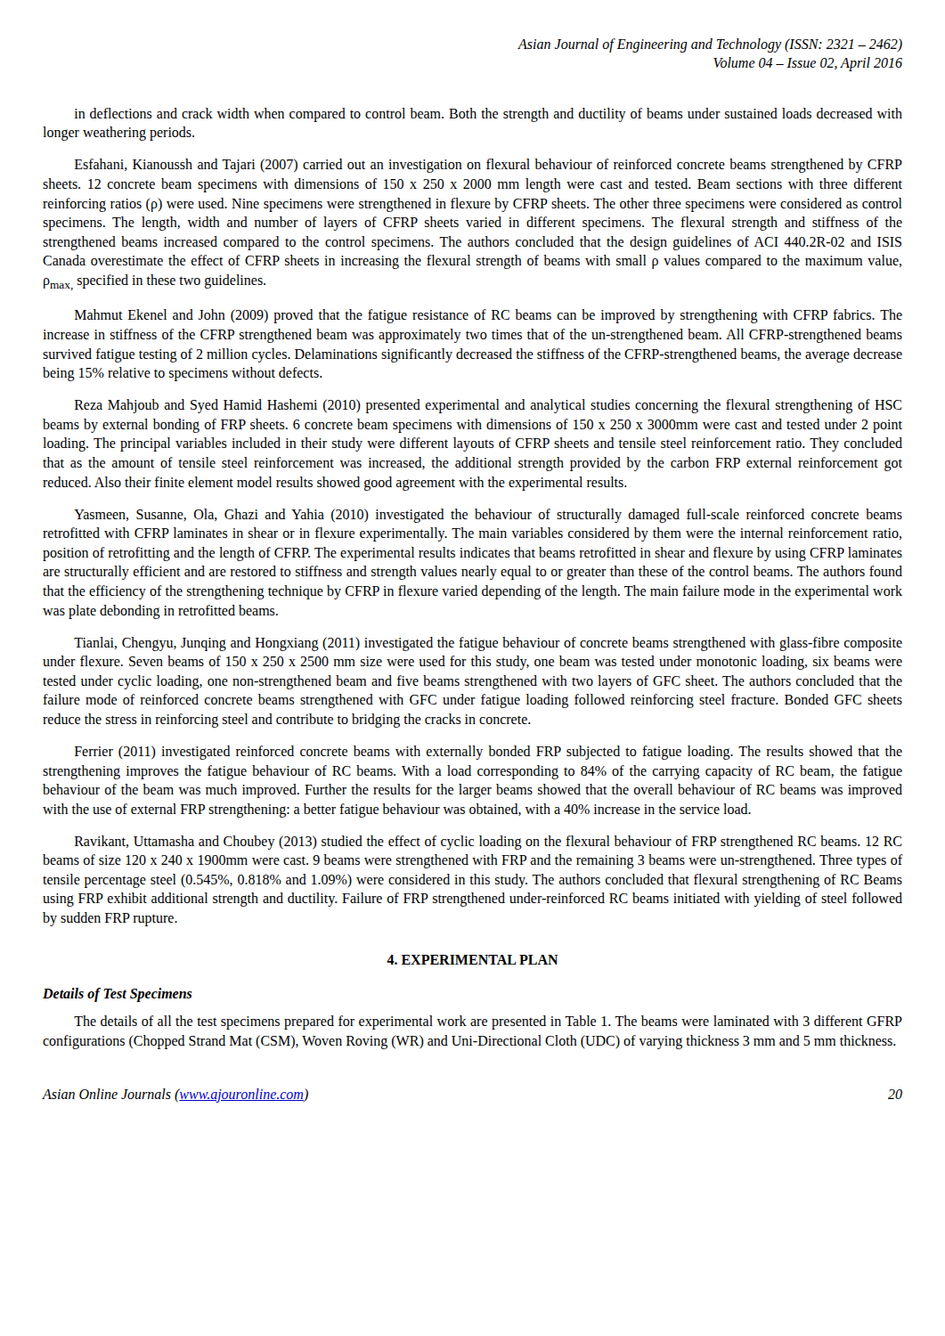Asian Journal of Engineering and Technology (ISSN: 2321 – 2462)
Volume 04 – Issue 02, April 2016
in deflections and crack width when compared to control beam. Both the strength and ductility of beams under sustained loads decreased with longer weathering periods.
Esfahani, Kianoussh and Tajari (2007) carried out an investigation on flexural behaviour of reinforced concrete beams strengthened by CFRP sheets. 12 concrete beam specimens with dimensions of 150 x 250 x 2000 mm length were cast and tested. Beam sections with three different reinforcing ratios (ρ) were used. Nine specimens were strengthened in flexure by CFRP sheets. The other three specimens were considered as control specimens. The length, width and number of layers of CFRP sheets varied in different specimens. The flexural strength and stiffness of the strengthened beams increased compared to the control specimens. The authors concluded that the design guidelines of ACI 440.2R-02 and ISIS Canada overestimate the effect of CFRP sheets in increasing the flexural strength of beams with small ρ values compared to the maximum value, ρmax, specified in these two guidelines.
Mahmut Ekenel and John (2009) proved that the fatigue resistance of RC beams can be improved by strengthening with CFRP fabrics. The increase in stiffness of the CFRP strengthened beam was approximately two times that of the un-strengthened beam. All CFRP-strengthened beams survived fatigue testing of 2 million cycles. Delaminations significantly decreased the stiffness of the CFRP-strengthened beams, the average decrease being 15% relative to specimens without defects.
Reza Mahjoub and Syed Hamid Hashemi (2010) presented experimental and analytical studies concerning the flexural strengthening of HSC beams by external bonding of FRP sheets. 6 concrete beam specimens with dimensions of 150 x 250 x 3000mm were cast and tested under 2 point loading. The principal variables included in their study were different layouts of CFRP sheets and tensile steel reinforcement ratio. They concluded that as the amount of tensile steel reinforcement was increased, the additional strength provided by the carbon FRP external reinforcement got reduced. Also their finite element model results showed good agreement with the experimental results.
Yasmeen, Susanne, Ola, Ghazi and Yahia (2010) investigated the behaviour of structurally damaged full-scale reinforced concrete beams retrofitted with CFRP laminates in shear or in flexure experimentally. The main variables considered by them were the internal reinforcement ratio, position of retrofitting and the length of CFRP. The experimental results indicates that beams retrofitted in shear and flexure by using CFRP laminates are structurally efficient and are restored to stiffness and strength values nearly equal to or greater than these of the control beams. The authors found that the efficiency of the strengthening technique by CFRP in flexure varied depending of the length. The main failure mode in the experimental work was plate debonding in retrofitted beams.
Tianlai, Chengyu, Junqing and Hongxiang (2011) investigated the fatigue behaviour of concrete beams strengthened with glass-fibre composite under flexure. Seven beams of 150 x 250 x 2500 mm size were used for this study, one beam was tested under monotonic loading, six beams were tested under cyclic loading, one non-strengthened beam and five beams strengthened with two layers of GFC sheet. The authors concluded that the failure mode of reinforced concrete beams strengthened with GFC under fatigue loading followed reinforcing steel fracture. Bonded GFC sheets reduce the stress in reinforcing steel and contribute to bridging the cracks in concrete.
Ferrier (2011) investigated reinforced concrete beams with externally bonded FRP subjected to fatigue loading. The results showed that the strengthening improves the fatigue behaviour of RC beams. With a load corresponding to 84% of the carrying capacity of RC beam, the fatigue behaviour of the beam was much improved. Further the results for the larger beams showed that the overall behaviour of RC beams was improved with the use of external FRP strengthening: a better fatigue behaviour was obtained, with a 40% increase in the service load.
Ravikant, Uttamasha and Choubey (2013) studied the effect of cyclic loading on the flexural behaviour of FRP strengthened RC beams. 12 RC beams of size 120 x 240 x 1900mm were cast. 9 beams were strengthened with FRP and the remaining 3 beams were un-strengthened. Three types of tensile percentage steel (0.545%, 0.818% and 1.09%) were considered in this study. The authors concluded that flexural strengthening of RC Beams using FRP exhibit additional strength and ductility. Failure of FRP strengthened under-reinforced RC beams initiated with yielding of steel followed by sudden FRP rupture.
4. EXPERIMENTAL PLAN
Details of Test Specimens
The details of all the test specimens prepared for experimental work are presented in Table 1. The beams were laminated with 3 different GFRP configurations (Chopped Strand Mat (CSM), Woven Roving (WR) and Uni-Directional Cloth (UDC) of varying thickness 3 mm and 5 mm thickness.
Asian Online Journals (www.ajouronline.com) 20